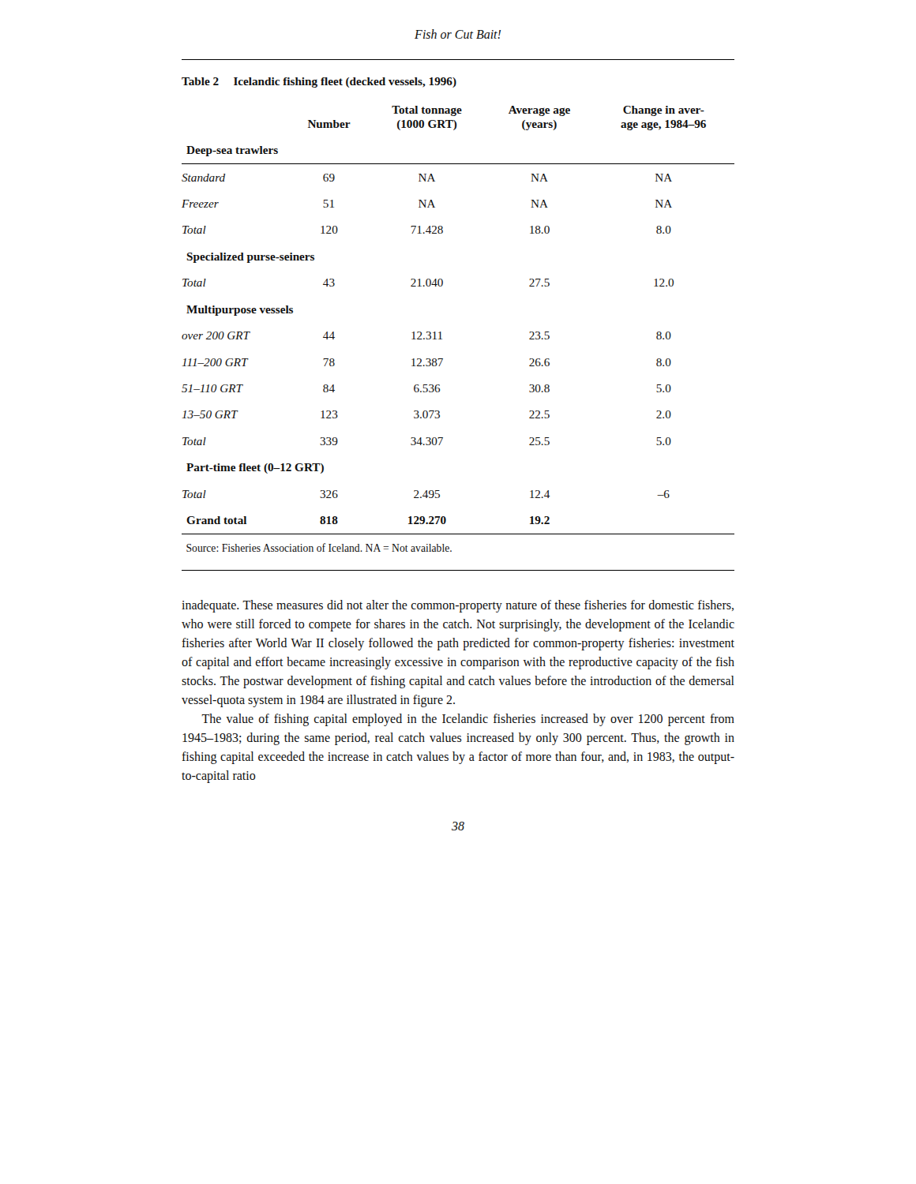Fish or Cut Bait!
Table 2 Icelandic fishing fleet (decked vessels, 1996)
| | Number | Total tonnage (1000 GRT) | Average age (years) | Change in aver- age age, 1984–96 |
| --- | --- | --- | --- | --- |
| Deep-sea trawlers |
| Standard | 69 | NA | NA | NA |
| Freezer | 51 | NA | NA | NA |
| Total | 120 | 71.428 | 18.0 | 8.0 |
| Specialized purse-seiners |
| Total | 43 | 21.040 | 27.5 | 12.0 |
| Multipurpose vessels |
| over 200 GRT | 44 | 12.311 | 23.5 | 8.0 |
| 111–200 GRT | 78 | 12.387 | 26.6 | 8.0 |
| 51–110 GRT | 84 | 6.536 | 30.8 | 5.0 |
| 13–50 GRT | 123 | 3.073 | 22.5 | 2.0 |
| Total | 339 | 34.307 | 25.5 | 5.0 |
| Part-time fleet (0–12 GRT) |
| Total | 326 | 2.495 | 12.4 | –6 |
| Grand total | 818 | 129.270 | 19.2 | |
| Source: Fisheries Association of Iceland. NA = Not available. |
inadequate. These measures did not alter the common-property nature of these fisheries for domestic fishers, who were still forced to compete for shares in the catch. Not surprisingly, the development of the Icelandic fisheries after World War II closely followed the path predicted for common-property fisheries: investment of capital and effort became increasingly excessive in comparison with the reproductive capacity of the fish stocks. The postwar development of fishing capital and catch values before the introduction of the demersal vessel-quota system in 1984 are illustrated in figure 2.
The value of fishing capital employed in the Icelandic fisheries increased by over 1200 percent from 1945–1983; during the same period, real catch values increased by only 300 percent. Thus, the growth in fishing capital exceeded the increase in catch values by a factor of more than four, and, in 1983, the output-to-capital ratio
38